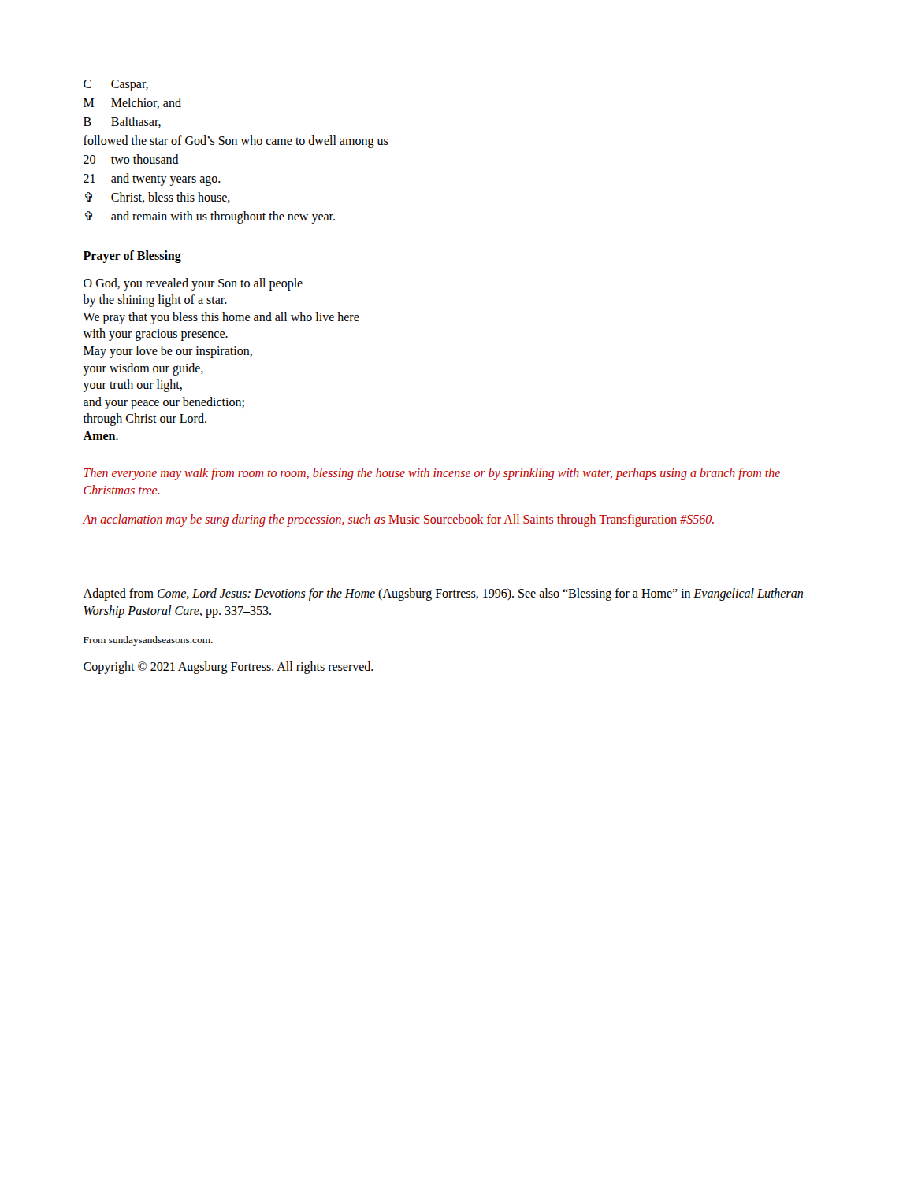CCaspar,
MMelchior, and
BBalthasar,
followed the star of God’s Son who came to dwell among us
20 two thousand
21 and twenty years ago.
✞Christ, bless this house,
✞and remain with us throughout the new year.
Prayer of Blessing
O God, you revealed your Son to all people
by the shining light of a star.
We pray that you bless this home and all who live here
with your gracious presence.
May your love be our inspiration,
your wisdom our guide,
your truth our light,
and your peace our benediction;
through Christ our Lord.
Amen.
Then everyone may walk from room to room, blessing the house with incense or by sprinkling with water, perhaps using a branch from the Christmas tree.
An acclamation may be sung during the procession, such as Music Sourcebook for All Saints through Transfiguration #S560.
Adapted from Come, Lord Jesus: Devotions for the Home (Augsburg Fortress, 1996). See also “Blessing for a Home” in Evangelical Lutheran Worship Pastoral Care, pp. 337–353.
From sundaysandseasons.com.
Copyright © 2021 Augsburg Fortress. All rights reserved.